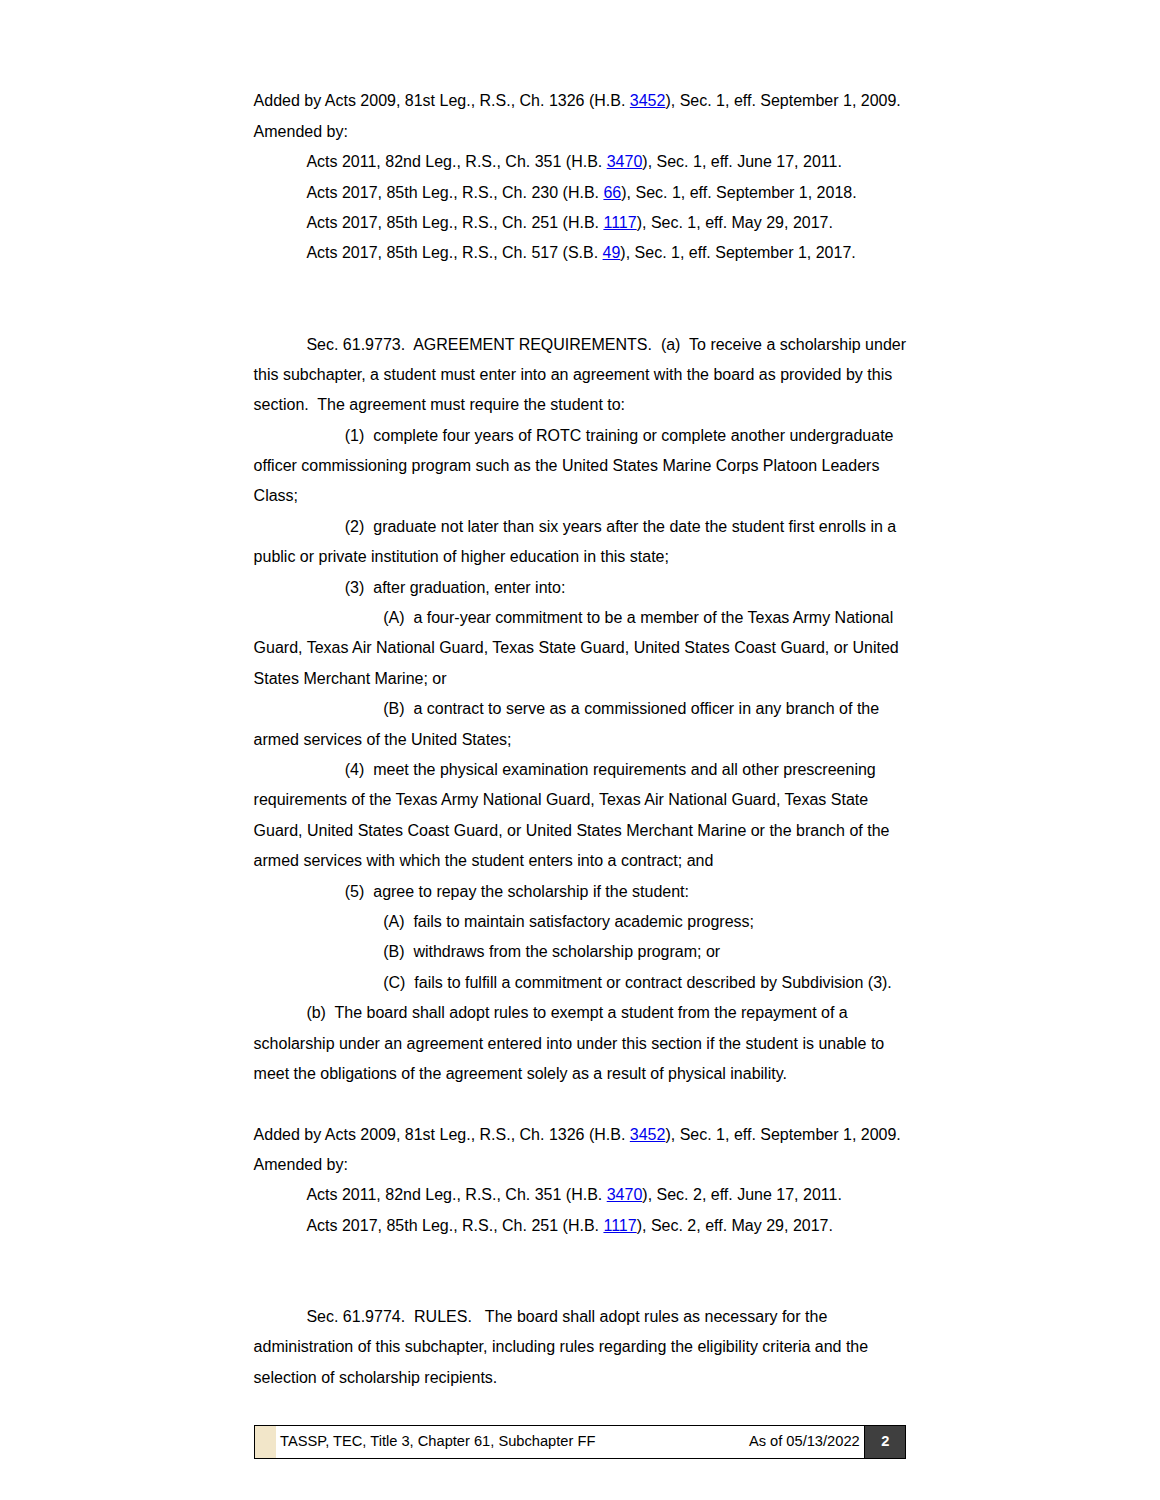Added by Acts 2009, 81st Leg., R.S., Ch. 1326 (H.B. 3452), Sec. 1, eff. September 1, 2009.
Amended by:
Acts 2011, 82nd Leg., R.S., Ch. 351 (H.B. 3470), Sec. 1, eff. June 17, 2011.
Acts 2017, 85th Leg., R.S., Ch. 230 (H.B. 66), Sec. 1, eff. September 1, 2018.
Acts 2017, 85th Leg., R.S., Ch. 251 (H.B. 1117), Sec. 1, eff. May 29, 2017.
Acts 2017, 85th Leg., R.S., Ch. 517 (S.B. 49), Sec. 1, eff. September 1, 2017.
Sec. 61.9773. AGREEMENT REQUIREMENTS. (a) To receive a scholarship under this subchapter, a student must enter into an agreement with the board as provided by this section. The agreement must require the student to:
(1) complete four years of ROTC training or complete another undergraduate officer commissioning program such as the United States Marine Corps Platoon Leaders Class;
(2) graduate not later than six years after the date the student first enrolls in a public or private institution of higher education in this state;
(3) after graduation, enter into:
(A) a four-year commitment to be a member of the Texas Army National Guard, Texas Air National Guard, Texas State Guard, United States Coast Guard, or United States Merchant Marine; or
(B) a contract to serve as a commissioned officer in any branch of the armed services of the United States;
(4) meet the physical examination requirements and all other prescreening requirements of the Texas Army National Guard, Texas Air National Guard, Texas State Guard, United States Coast Guard, or United States Merchant Marine or the branch of the armed services with which the student enters into a contract; and
(5) agree to repay the scholarship if the student:
(A) fails to maintain satisfactory academic progress;
(B) withdraws from the scholarship program; or
(C) fails to fulfill a commitment or contract described by Subdivision (3).
(b) The board shall adopt rules to exempt a student from the repayment of a scholarship under an agreement entered into under this section if the student is unable to meet the obligations of the agreement solely as a result of physical inability.
Added by Acts 2009, 81st Leg., R.S., Ch. 1326 (H.B. 3452), Sec. 1, eff. September 1, 2009.
Amended by:
Acts 2011, 82nd Leg., R.S., Ch. 351 (H.B. 3470), Sec. 2, eff. June 17, 2011.
Acts 2017, 85th Leg., R.S., Ch. 251 (H.B. 1117), Sec. 2, eff. May 29, 2017.
Sec. 61.9774. RULES. The board shall adopt rules as necessary for the administration of this subchapter, including rules regarding the eligibility criteria and the selection of scholarship recipients.
TASSP, TEC, Title 3, Chapter 61, Subchapter FF
As of 05/13/2022
2